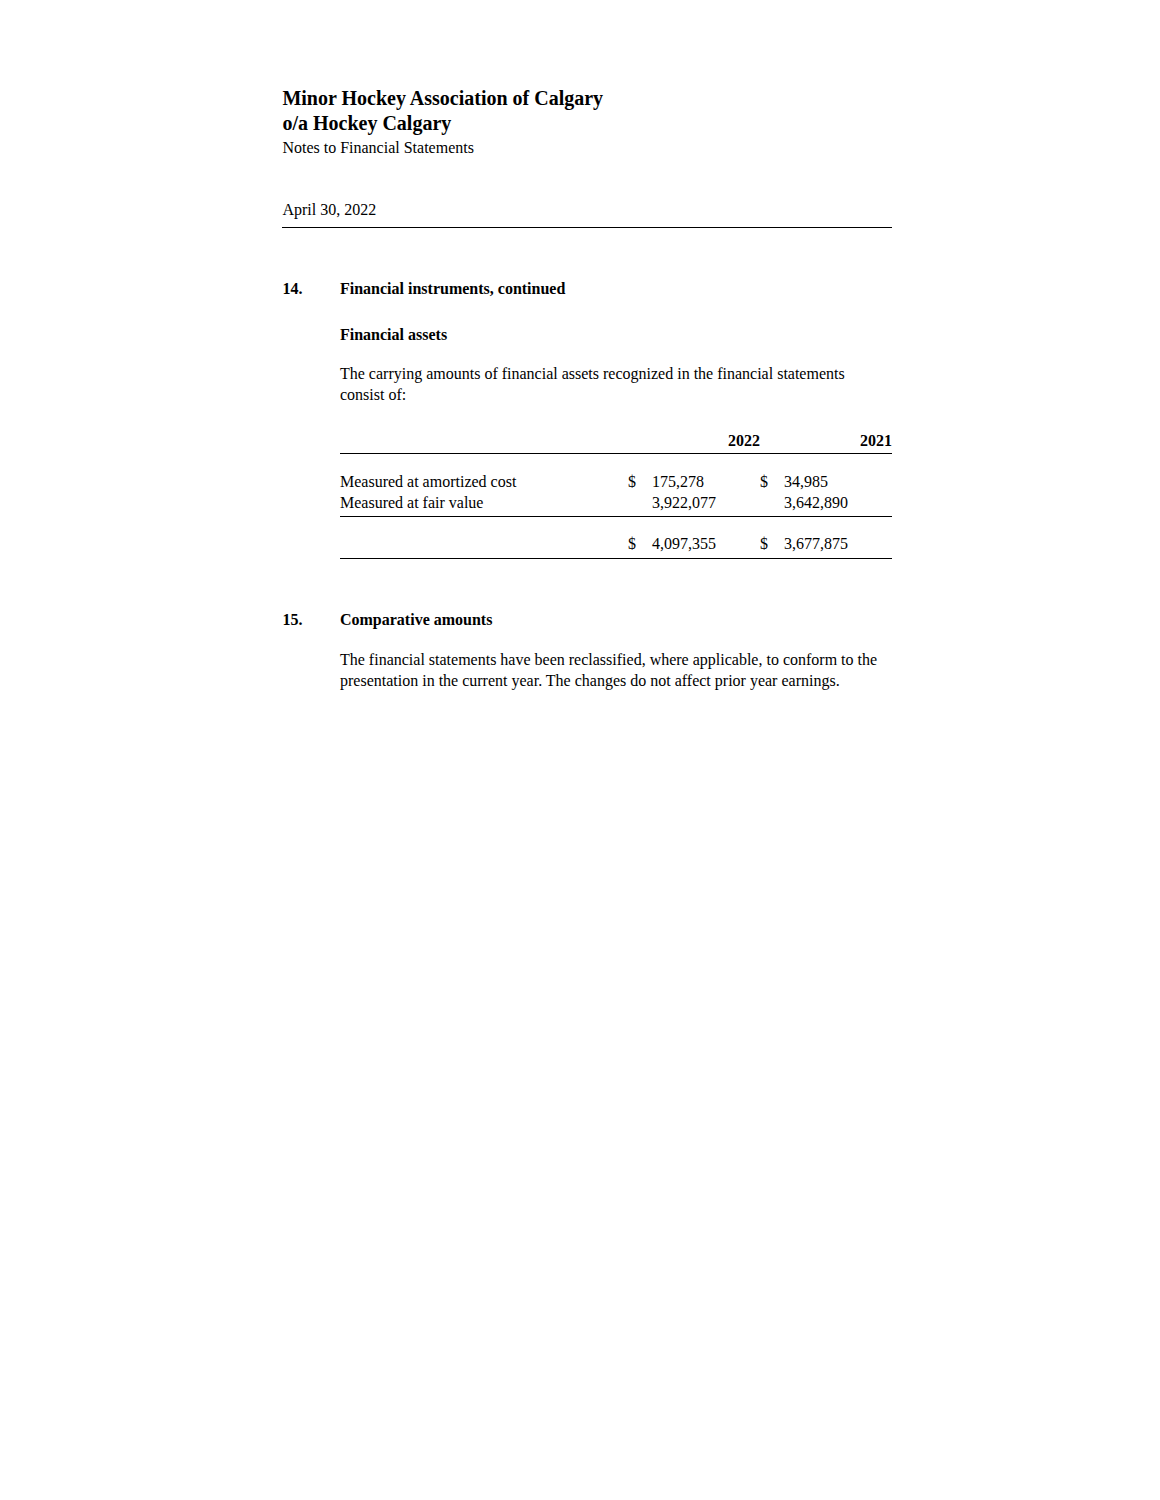Minor Hockey Association of Calgary
o/a Hockey Calgary
Notes to Financial Statements
April 30, 2022
14.
Financial instruments, continued
Financial assets
The carrying amounts of financial assets recognized in the financial statements consist of:
| | | 2022 | | 2021 |
| Measured at amortized cost | $ | 175,278 | $ | 34,985 |
| Measured at fair value | | 3,922,077 | | 3,642,890 |
| | $ | 4,097,355 | $ | 3,677,875 |
15.
Comparative amounts
The financial statements have been reclassified, where applicable, to conform to the presentation in the current year. The changes do not affect prior year earnings.